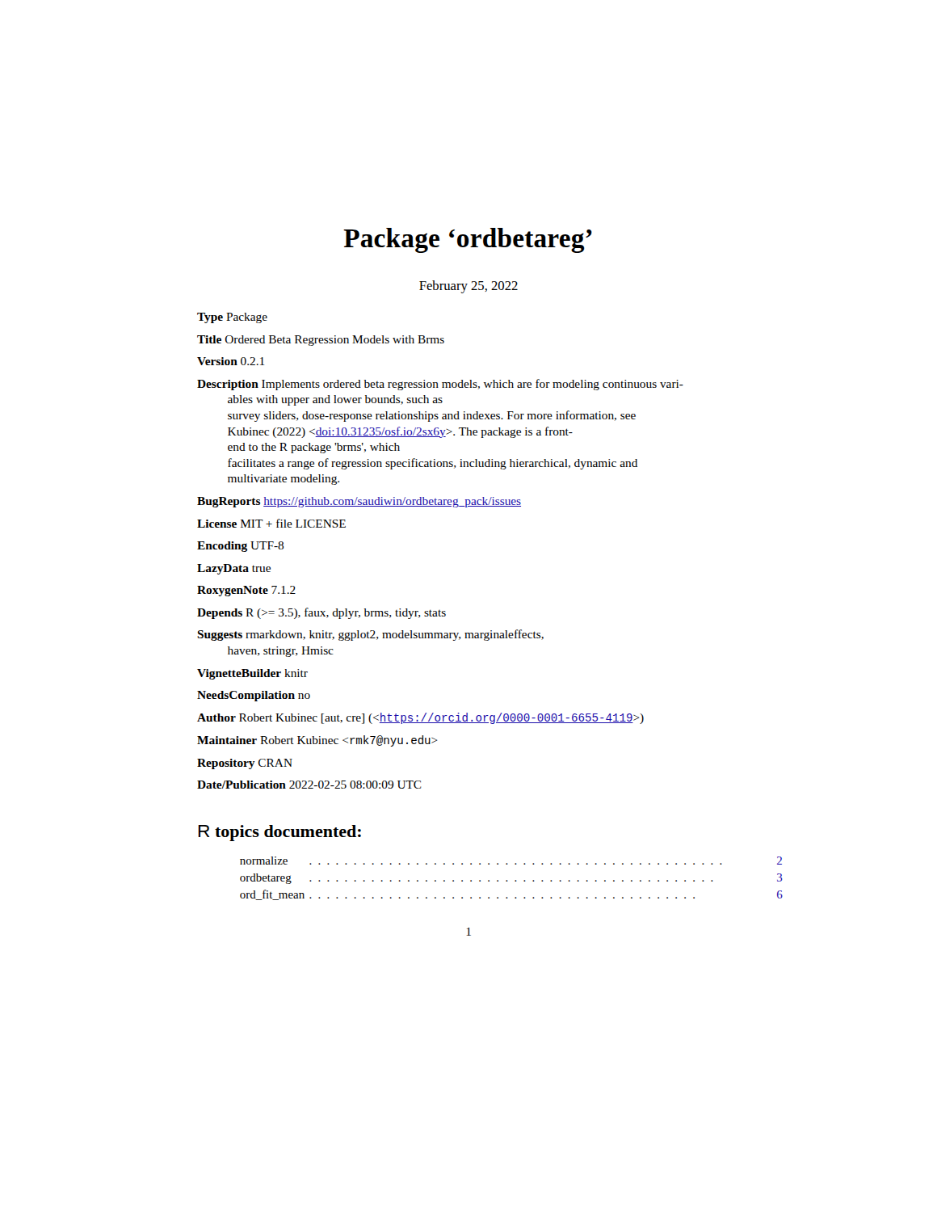Package ‘ordbetareg’
February 25, 2022
Type Package
Title Ordered Beta Regression Models with Brms
Version 0.2.1
Description Implements ordered beta regression models, which are for modeling continuous vari- ables with upper and lower bounds, such as survey sliders, dose-response relationships and indexes. For more information, see Kubinec (2022) <doi:10.31235/osf.io/2sx6y>. The package is a front- end to the R package 'brms', which facilitates a range of regression specifications, including hierarchical, dynamic and multivariate modeling.
BugReports https://github.com/saudiwin/ordbetareg_pack/issues
License MIT + file LICENSE
Encoding UTF-8
LazyData true
RoxygenNote 7.1.2
Depends R (>= 3.5), faux, dplyr, brms, tidyr, stats
Suggests rmarkdown, knitr, ggplot2, modelsummary, marginaleffects, haven, stringr, Hmisc
VignetteBuilder knitr
NeedsCompilation no
Author Robert Kubinec [aut, cre] (<https://orcid.org/0000-0001-6655-4119>)
Maintainer Robert Kubinec <rmk7@nyu.edu>
Repository CRAN
Date/Publication 2022-02-25 08:00:09 UTC
R topics documented:
| normalize | . . . . . . . . . . . . . . . . . . . . . . . . . . . . . . . . . . . . . . . . . . . . . . . | 2 |
| ordbetareg | . . . . . . . . . . . . . . . . . . . . . . . . . . . . . . . . . . . . . . . . . . . . . . | 3 |
| ord_fit_mean | . . . . . . . . . . . . . . . . . . . . . . . . . . . . . . . . . . . . . . . . . . . . | 6 |
1